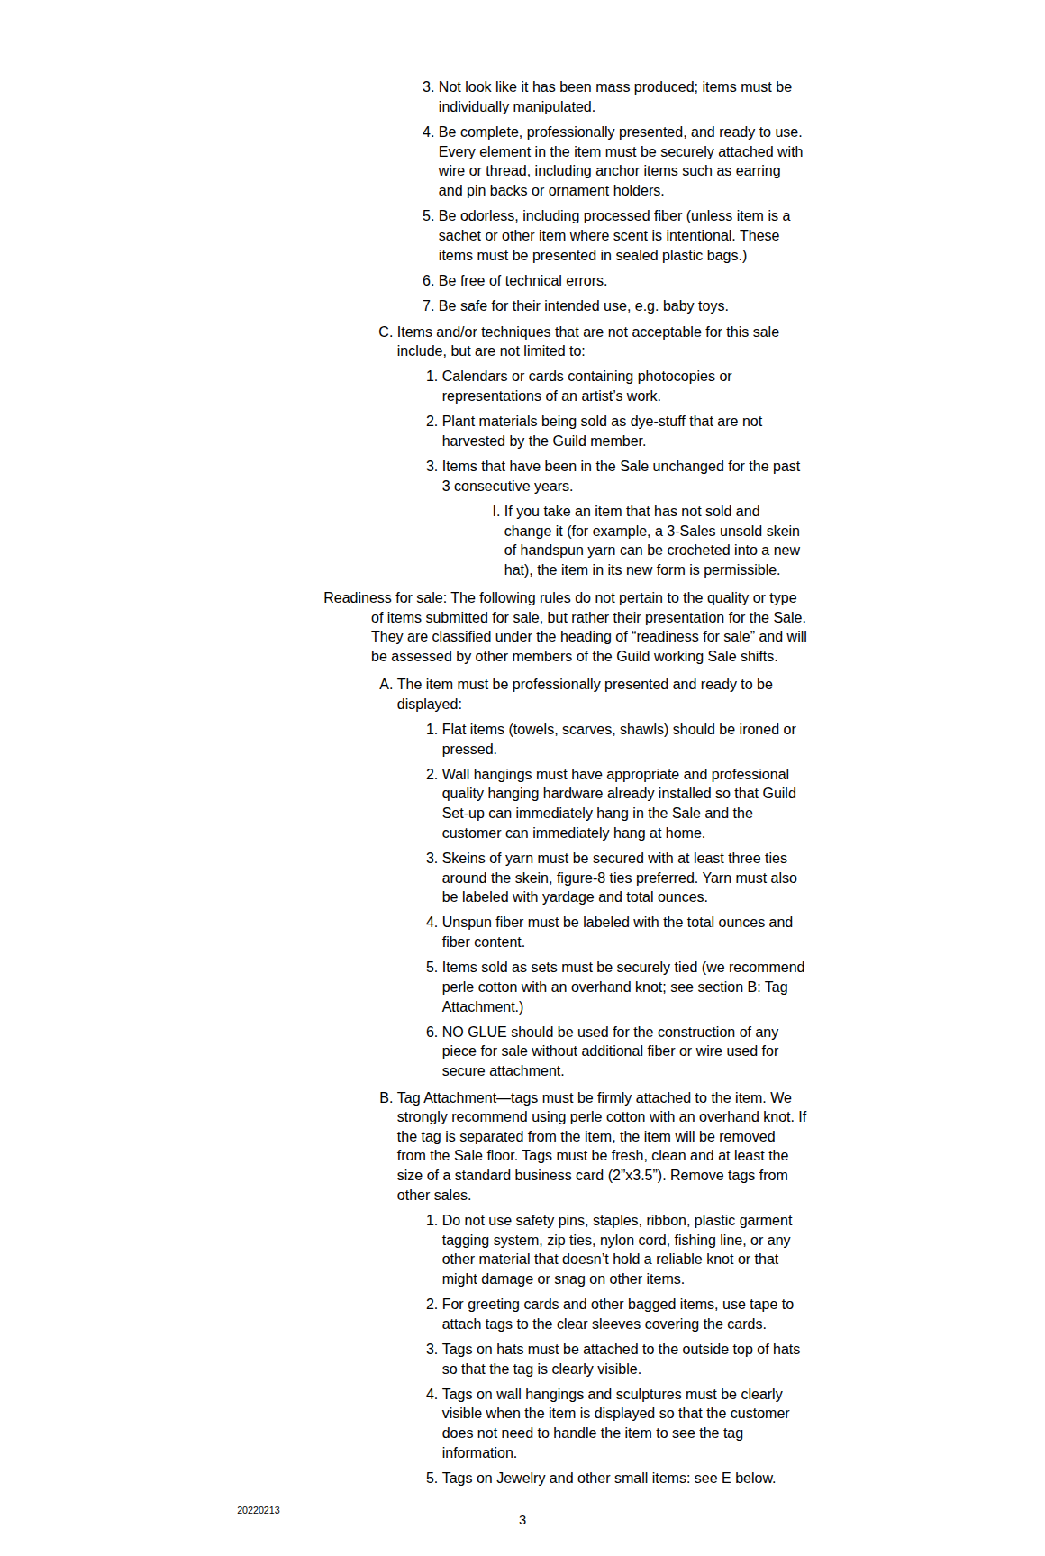Not look like it has been mass produced; items must be individually manipulated.
Be complete, professionally presented, and ready to use. Every element in the item must be securely attached with wire or thread, including anchor items such as earring and pin backs or ornament holders.
Be odorless, including processed fiber (unless item is a sachet or other item where scent is intentional. These items must be presented in sealed plastic bags.)
Be free of technical errors.
Be safe for their intended use, e.g. baby toys.
Items and/or techniques that are not acceptable for this sale include, but are not limited to:
Calendars or cards containing photocopies or representations of an artist’s work.
Plant materials being sold as dye-stuff that are not harvested by the Guild member.
Items that have been in the Sale unchanged for the past 3 consecutive years.
If you take an item that has not sold and change it (for example, a 3-Sales unsold skein of handspun yarn can be crocheted into a new hat), the item in its new form is permissible.
Readiness for sale: The following rules do not pertain to the quality or type of items submitted for sale, but rather their presentation for the Sale. They are classified under the heading of “readiness for sale” and will be assessed by other members of the Guild working Sale shifts.
The item must be professionally presented and ready to be displayed:
Flat items (towels, scarves, shawls) should be ironed or pressed.
Wall hangings must have appropriate and professional quality hanging hardware already installed so that Guild Set-up can immediately hang in the Sale and the customer can immediately hang at home.
Skeins of yarn must be secured with at least three ties around the skein, figure-8 ties preferred. Yarn must also be labeled with yardage and total ounces.
Unspun fiber must be labeled with the total ounces and fiber content.
Items sold as sets must be securely tied (we recommend perle cotton with an overhand knot; see section B: Tag Attachment.)
NO GLUE should be used for the construction of any piece for sale without additional fiber or wire used for secure attachment.
Tag Attachment—tags must be firmly attached to the item. We strongly recommend using perle cotton with an overhand knot. If the tag is separated from the item, the item will be removed from the Sale floor. Tags must be fresh, clean and at least the size of a standard business card (2”x3.5”). Remove tags from other sales.
Do not use safety pins, staples, ribbon, plastic garment tagging system, zip ties, nylon cord, fishing line, or any other material that doesn’t hold a reliable knot or that might damage or snag on other items.
For greeting cards and other bagged items, use tape to attach tags to the clear sleeves covering the cards.
Tags on hats must be attached to the outside top of hats so that the tag is clearly visible.
Tags on wall hangings and sculptures must be clearly visible when the item is displayed so that the customer does not need to handle the item to see the tag information.
Tags on Jewelry and other small items: see E below.
20220213
3